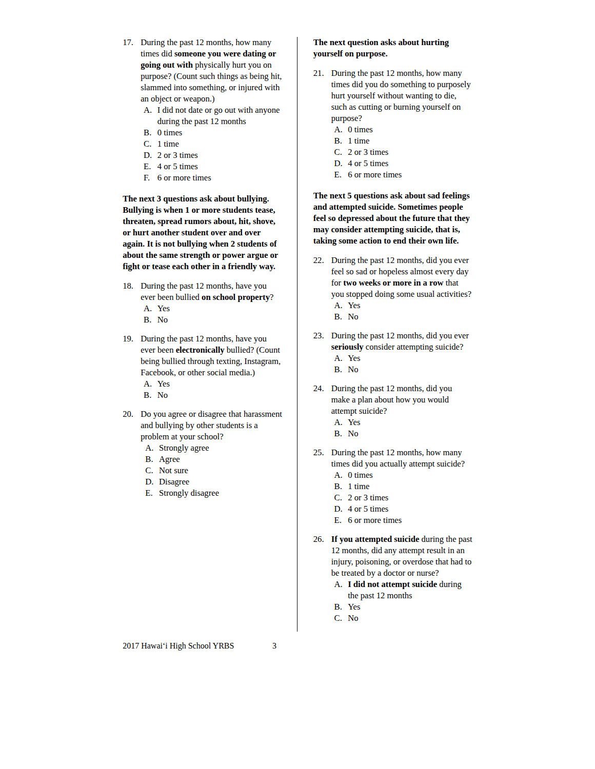17.
During the past 12 months, how many times did someone you were dating or going out with physically hurt you on purpose? (Count such things as being hit, slammed into something, or injured with an object or weapon.)
A. I did not date or go out with anyone during the past 12 months
B. 0 times
C. 1 time
D. 2 or 3 times
E. 4 or 5 times
F. 6 or more times
The next 3 questions ask about bullying. Bullying is when 1 or more students tease, threaten, spread rumors about, hit, shove, or hurt another student over and over again. It is not bullying when 2 students of about the same strength or power argue or fight or tease each other in a friendly way.
18.
During the past 12 months, have you ever been bullied on school property?
A. Yes
B. No
19.
During the past 12 months, have you ever been electronically bullied? (Count being bullied through texting, Instagram, Facebook, or other social media.)
A. Yes
B. No
20.
Do you agree or disagree that harassment and bullying by other students is a problem at your school?
A. Strongly agree
B. Agree
C. Not sure
D. Disagree
E. Strongly disagree
The next question asks about hurting yourself on purpose.
21.
During the past 12 months, how many times did you do something to purposely hurt yourself without wanting to die, such as cutting or burning yourself on purpose?
A. 0 times
B. 1 time
C. 2 or 3 times
D. 4 or 5 times
E. 6 or more times
The next 5 questions ask about sad feelings and attempted suicide. Sometimes people feel so depressed about the future that they may consider attempting suicide, that is, taking some action to end their own life.
22.
During the past 12 months, did you ever feel so sad or hopeless almost every day for two weeks or more in a row that you stopped doing some usual activities?
A. Yes
B. No
23.
During the past 12 months, did you ever seriously consider attempting suicide?
A. Yes
B. No
24.
During the past 12 months, did you make a plan about how you would attempt suicide?
A. Yes
B. No
25.
During the past 12 months, how many times did you actually attempt suicide?
A. 0 times
B. 1 time
C. 2 or 3 times
D. 4 or 5 times
E. 6 or more times
26.
If you attempted suicide during the past 12 months, did any attempt result in an injury, poisoning, or overdose that had to be treated by a doctor or nurse?
A. I did not attempt suicide during the past 12 months
B. Yes
C. No
2017 Hawai‘i High School YRBS
3